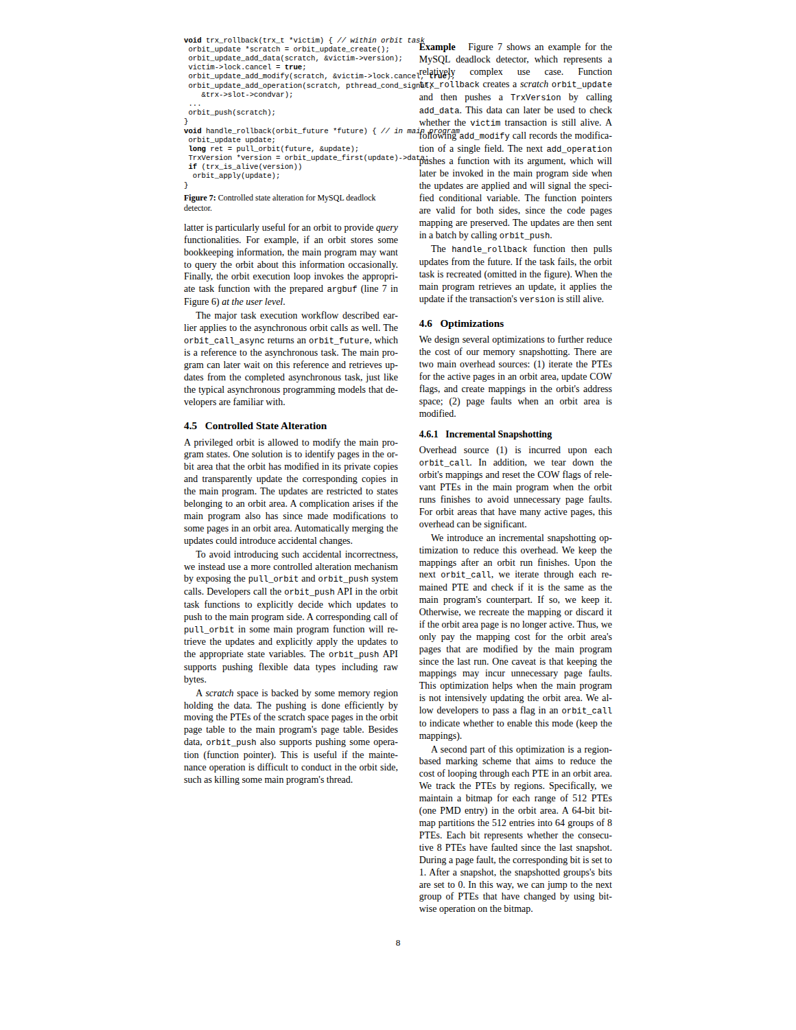void trx_rollback(trx_t *victim) { // within orbit task orbit_update *scratch = orbit_update_create(); orbit_update_add_data(scratch, &victim->version); victim->lock.cancel = true; orbit_update_add_modify(scratch, &victim->lock.cancel, true); orbit_update_add_operation(scratch, pthread_cond_signal, &trx->slot->condvar); ... orbit_push(scratch); } void handle_rollback(orbit_future *future) { // in main program orbit_update update; long ret = pull_orbit(future, &update); TrxVersion *version = orbit_update_first(update)->data; if (trx_is_alive(version)) orbit_apply(update); }
Figure 7: Controlled state alteration for MySQL deadlock detector.
latter is particularly useful for an orbit to provide query functionalities. For example, if an orbit stores some bookkeeping information, the main program may want to query the orbit about this information occasionally. Finally, the orbit execution loop invokes the appropriate task function with the prepared argbuf (line 7 in Figure 6) at the user level.
The major task execution workflow described earlier applies to the asynchronous orbit calls as well. The orbit_call_async returns an orbit_future, which is a reference to the asynchronous task. The main program can later wait on this reference and retrieves updates from the completed asynchronous task, just like the typical asynchronous programming models that developers are familiar with.
4.5 Controlled State Alteration
A privileged orbit is allowed to modify the main program states. One solution is to identify pages in the orbit area that the orbit has modified in its private copies and transparently update the corresponding copies in the main program. The updates are restricted to states belonging to an orbit area. A complication arises if the main program also has since made modifications to some pages in an orbit area. Automatically merging the updates could introduce accidental changes.
To avoid introducing such accidental incorrectness, we instead use a more controlled alteration mechanism by exposing the pull_orbit and orbit_push system calls. Developers call the orbit_push API in the orbit task functions to explicitly decide which updates to push to the main program side. A corresponding call of pull_orbit in some main program function will retrieve the updates and explicitly apply the updates to the appropriate state variables. The orbit_push API supports pushing flexible data types including raw bytes.
A scratch space is backed by some memory region holding the data. The pushing is done efficiently by moving the PTEs of the scratch space pages in the orbit page table to the main program's page table. Besides data, orbit_push also supports pushing some operation (function pointer). This is useful if the maintenance operation is difficult to conduct in the orbit side, such as killing some main program's thread.
Example Figure 7 shows an example for the MySQL deadlock detector, which represents a relatively complex use case. Function trx_rollback creates a scratch orbit_update and then pushes a TrxVersion by calling add_data. This data can later be used to check whether the victim transaction is still alive. A following add_modify call records the modification of a single field. The next add_operation pushes a function with its argument, which will later be invoked in the main program side when the updates are applied and will signal the specified conditional variable. The function pointers are valid for both sides, since the code pages mapping are preserved. The updates are then sent in a batch by calling orbit_push.
The handle_rollback function then pulls updates from the future. If the task fails, the orbit task is recreated (omitted in the figure). When the main program retrieves an update, it applies the update if the transaction's version is still alive.
4.6 Optimizations
We design several optimizations to further reduce the cost of our memory snapshotting. There are two main overhead sources: (1) iterate the PTEs for the active pages in an orbit area, update COW flags, and create mappings in the orbit's address space; (2) page faults when an orbit area is modified.
4.6.1 Incremental Snapshotting
Overhead source (1) is incurred upon each orbit_call. In addition, we tear down the orbit's mappings and reset the COW flags of relevant PTEs in the main program when the orbit runs finishes to avoid unnecessary page faults. For orbit areas that have many active pages, this overhead can be significant.
We introduce an incremental snapshotting optimization to reduce this overhead. We keep the mappings after an orbit run finishes. Upon the next orbit_call, we iterate through each remained PTE and check if it is the same as the main program's counterpart. If so, we keep it. Otherwise, we recreate the mapping or discard it if the orbit area page is no longer active. Thus, we only pay the mapping cost for the orbit area's pages that are modified by the main program since the last run. One caveat is that keeping the mappings may incur unnecessary page faults. This optimization helps when the main program is not intensively updating the orbit area. We allow developers to pass a flag in an orbit_call to indicate whether to enable this mode (keep the mappings).
A second part of this optimization is a region-based marking scheme that aims to reduce the cost of looping through each PTE in an orbit area. We track the PTEs by regions. Specifically, we maintain a bitmap for each range of 512 PTEs (one PMD entry) in the orbit area. A 64-bit bitmap partitions the 512 entries into 64 groups of 8 PTEs. Each bit represents whether the consecutive 8 PTEs have faulted since the last snapshot. During a page fault, the corresponding bit is set to 1. After a snapshot, the snapshotted groups's bits are set to 0. In this way, we can jump to the next group of PTEs that have changed by using bit-wise operation on the bitmap.
8